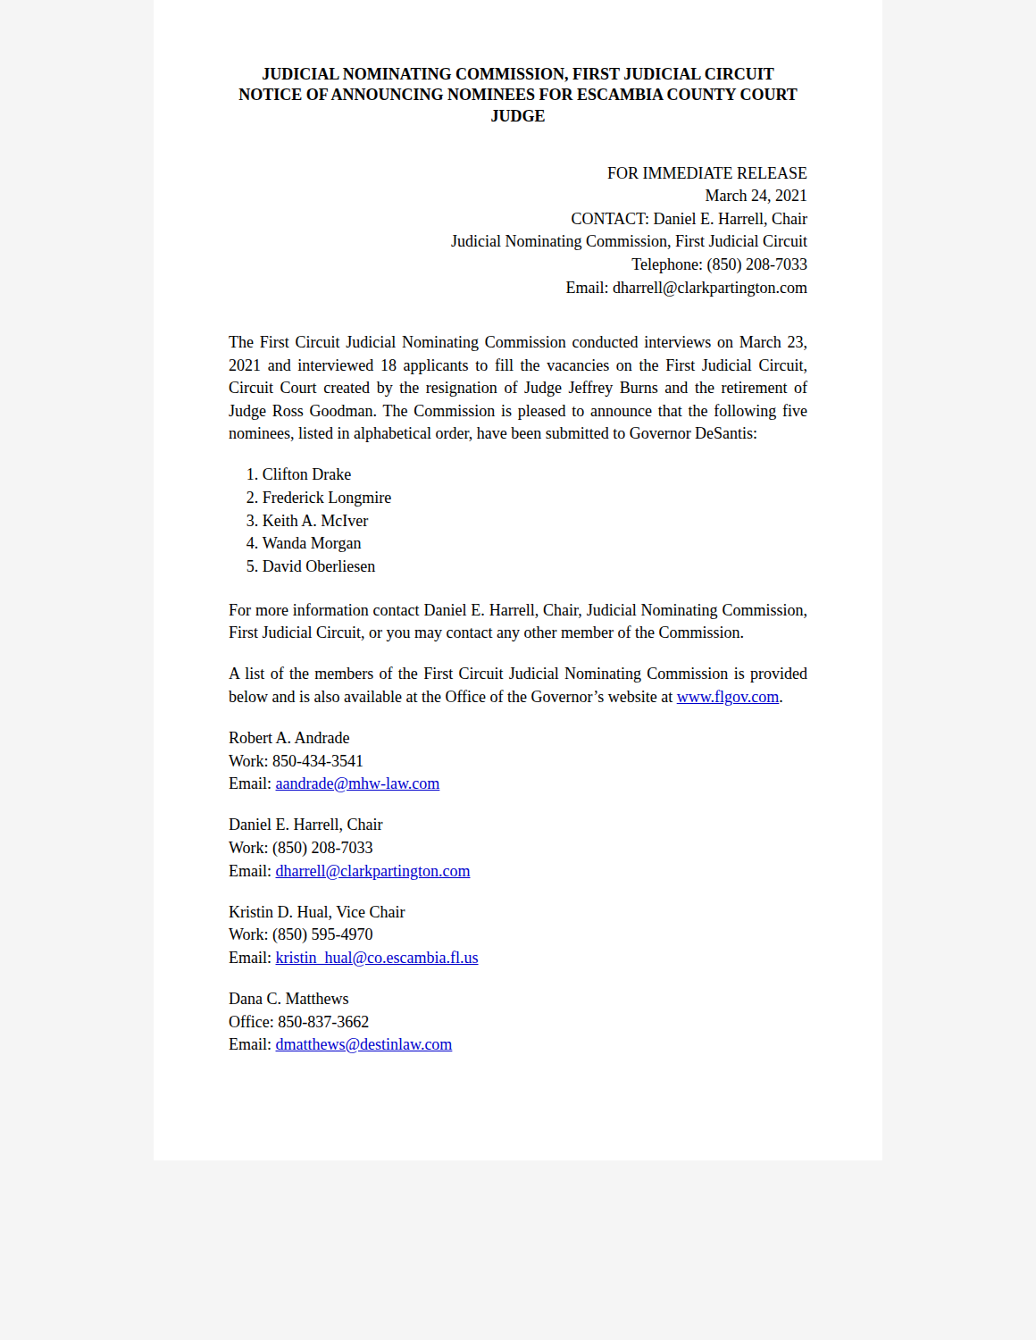JUDICIAL NOMINATING COMMISSION, FIRST JUDICIAL CIRCUIT NOTICE OF ANNOUNCING NOMINEES FOR ESCAMBIA COUNTY COURT JUDGE
FOR IMMEDIATE RELEASE March 24, 2021 CONTACT: Daniel E. Harrell, Chair Judicial Nominating Commission, First Judicial Circuit Telephone: (850) 208-7033 Email: dharrell@clarkpartington.com
The First Circuit Judicial Nominating Commission conducted interviews on March 23, 2021 and interviewed 18 applicants to fill the vacancies on the First Judicial Circuit, Circuit Court created by the resignation of Judge Jeffrey Burns and the retirement of Judge Ross Goodman. The Commission is pleased to announce that the following five nominees, listed in alphabetical order, have been submitted to Governor DeSantis:
Clifton Drake
Frederick Longmire
Keith A. McIver
Wanda Morgan
David Oberliesen
For more information contact Daniel E. Harrell, Chair, Judicial Nominating Commission, First Judicial Circuit, or you may contact any other member of the Commission.
A list of the members of the First Circuit Judicial Nominating Commission is provided below and is also available at the Office of the Governor’s website at www.flgov.com.
Robert A. Andrade Work: 850-434-3541 Email: aandrade@mhw-law.com
Daniel E. Harrell, Chair Work: (850) 208-7033 Email: dharrell@clarkpartington.com
Kristin D. Hual, Vice Chair Work: (850) 595-4970 Email: kristin_hual@co.escambia.fl.us
Dana C. Matthews Office: 850-837-3662 Email: dmatthews@destinlaw.com